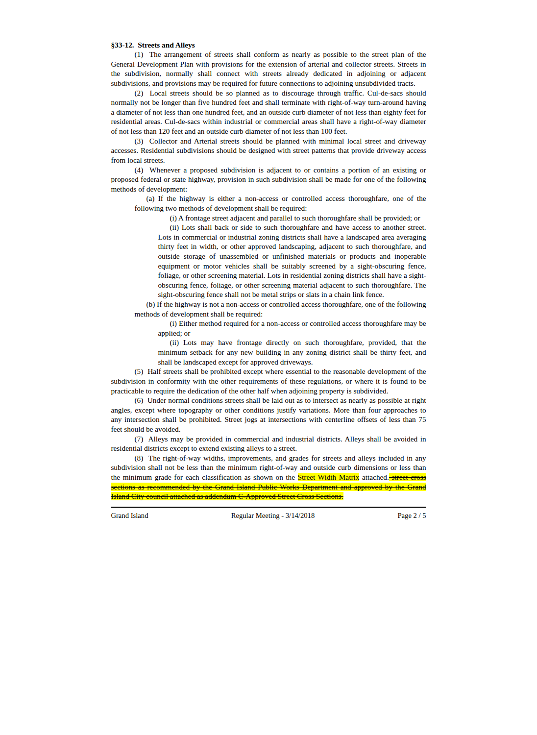§33-12. Streets and Alleys
(1) The arrangement of streets shall conform as nearly as possible to the street plan of the General Development Plan with provisions for the extension of arterial and collector streets. Streets in the subdivision, normally shall connect with streets already dedicated in adjoining or adjacent subdivisions, and provisions may be required for future connections to adjoining unsubdivided tracts.
(2) Local streets should be so planned as to discourage through traffic. Cul-de-sacs should normally not be longer than five hundred feet and shall terminate with right-of-way turn-around having a diameter of not less than one hundred feet, and an outside curb diameter of not less than eighty feet for residential areas. Cul-de-sacs within industrial or commercial areas shall have a right-of-way diameter of not less than 120 feet and an outside curb diameter of not less than 100 feet.
(3) Collector and Arterial streets should be planned with minimal local street and driveway accesses. Residential subdivisions should be designed with street patterns that provide driveway access from local streets.
(4) Whenever a proposed subdivision is adjacent to or contains a portion of an existing or proposed federal or state highway, provision in such subdivision shall be made for one of the following methods of development:
(a) If the highway is either a non-access or controlled access thoroughfare, one of the following two methods of development shall be required:
(i) A frontage street adjacent and parallel to such thoroughfare shall be provided; or
(ii) Lots shall back or side to such thoroughfare and have access to another street. Lots in commercial or industrial zoning districts shall have a landscaped area averaging thirty feet in width, or other approved landscaping, adjacent to such thoroughfare, and outside storage of unassembled or unfinished materials or products and inoperable equipment or motor vehicles shall be suitably screened by a sight-obscuring fence, foliage, or other screening material. Lots in residential zoning districts shall have a sight-obscuring fence, foliage, or other screening material adjacent to such thoroughfare. The sight-obscuring fence shall not be metal strips or slats in a chain link fence.
(b) If the highway is not a non-access or controlled access thoroughfare, one of the following methods of development shall be required:
(i) Either method required for a non-access or controlled access thoroughfare may be applied; or
(ii) Lots may have frontage directly on such thoroughfare, provided, that the minimum setback for any new building in any zoning district shall be thirty feet, and shall be landscaped except for approved driveways.
(5) Half streets shall be prohibited except where essential to the reasonable development of the subdivision in conformity with the other requirements of these regulations, or where it is found to be practicable to require the dedication of the other half when adjoining property is subdivided.
(6) Under normal conditions streets shall be laid out as to intersect as nearly as possible at right angles, except where topography or other conditions justify variations. More than four approaches to any intersection shall be prohibited. Street jogs at intersections with centerline offsets of less than 75 feet should be avoided.
(7) Alleys may be provided in commercial and industrial districts. Alleys shall be avoided in residential districts except to extend existing alleys to a street.
(8) The right-of-way widths, improvements, and grades for streets and alleys included in any subdivision shall not be less than the minimum right-of-way and outside curb dimensions or less than the minimum grade for each classification as shown on the Street Width Matrix attached. street cross sections as recommended by the Grand Island Public Works Department and approved by the Grand Island City council attached as addendum C-Approved Street Cross Sections.
Grand Island
Regular Meeting - 3/14/2018
Page 2 / 5